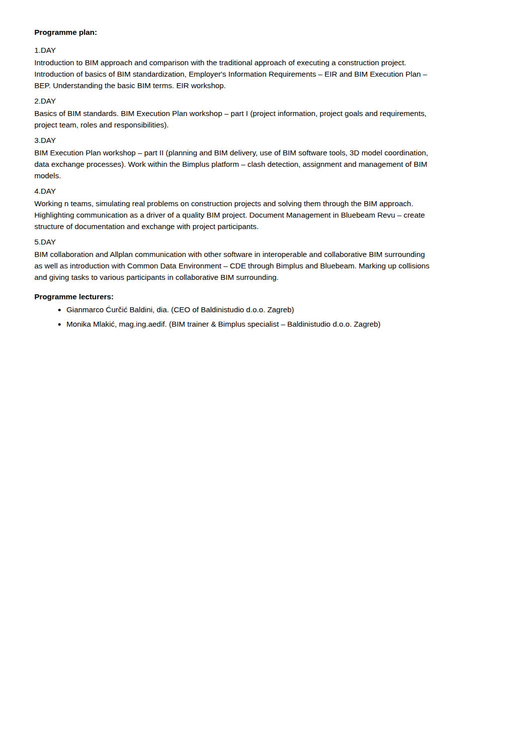Programme plan:
1.DAY
Introduction to BIM approach and comparison with the traditional approach of executing a construction project. Introduction of basics of BIM standardization, Employer's Information Requirements – EIR and BIM Execution Plan – BEP. Understanding the basic BIM terms. EIR workshop.
2.DAY
Basics of BIM standards. BIM Execution Plan workshop – part I (project information, project goals and requirements, project team, roles and responsibilities).
3.DAY
BIM Execution Plan workshop – part II (planning and BIM delivery, use of BIM software tools, 3D model coordination, data exchange processes). Work within the Bimplus platform – clash detection, assignment and management of BIM models.
4.DAY
Working n teams, simulating real problems on construction projects and solving them through the BIM approach. Highlighting communication as a driver of a quality BIM project. Document Management in Bluebeam Revu – create structure of documentation and exchange with project participants.
5.DAY
BIM collaboration and Allplan communication with other software in interoperable and collaborative BIM surrounding as well as introduction with Common Data Environment – CDE through Bimplus and Bluebeam. Marking up collisions and giving tasks to various participants in collaborative BIM surrounding.
Programme lecturers:
Gianmarco Ćurčić Baldini, dia. (CEO of Baldinistudio d.o.o. Zagreb)
Monika Mlakić, mag.ing.aedif. (BIM trainer & Bimplus specialist – Baldinistudio d.o.o. Zagreb)